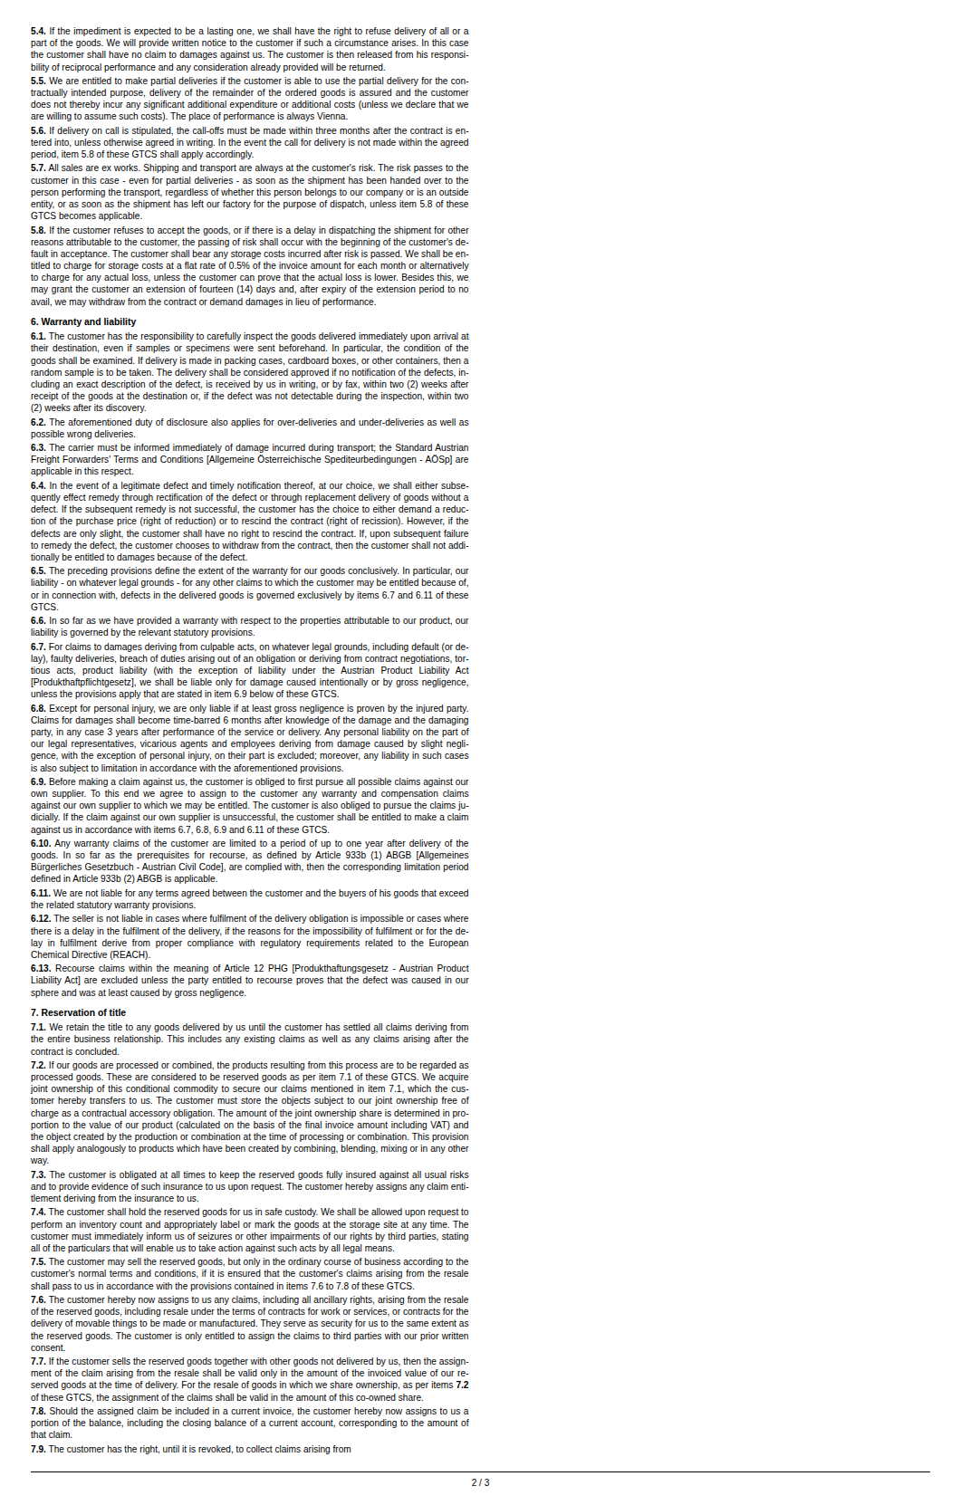5.4. If the impediment is expected to be a lasting one, we shall have the right to refuse delivery of all or a part of the goods. We will provide written notice to the customer if such a circumstance arises. In this case the customer shall have no claim to damages against us. The customer is then released from his responsibility of reciprocal performance and any consideration already provided will be returned.
5.5. We are entitled to make partial deliveries if the customer is able to use the partial delivery for the contractually intended purpose, delivery of the remainder of the ordered goods is assured and the customer does not thereby incur any significant additional expenditure or additional costs (unless we declare that we are willing to assume such costs). The place of performance is always Vienna.
5.6. If delivery on call is stipulated, the call-offs must be made within three months after the contract is entered into, unless otherwise agreed in writing. In the event the call for delivery is not made within the agreed period, item 5.8 of these GTCS shall apply accordingly.
5.7. All sales are ex works. Shipping and transport are always at the customer's risk. The risk passes to the customer in this case - even for partial deliveries - as soon as the shipment has been handed over to the person performing the transport, regardless of whether this person belongs to our company or is an outside entity, or as soon as the shipment has left our factory for the purpose of dispatch, unless item 5.8 of these GTCS becomes applicable.
5.8. If the customer refuses to accept the goods, or if there is a delay in dispatching the shipment for other reasons attributable to the customer, the passing of risk shall occur with the beginning of the customer's default in acceptance. The customer shall bear any storage costs incurred after risk is passed. We shall be entitled to charge for storage costs at a flat rate of 0.5% of the invoice amount for each month or alternatively to charge for any actual loss, unless the customer can prove that the actual loss is lower. Besides this, we may grant the customer an extension of fourteen (14) days and, after expiry of the extension period to no avail, we may withdraw from the contract or demand damages in lieu of performance.
6. Warranty and liability
6.1. The customer has the responsibility to carefully inspect the goods delivered immediately upon arrival at their destination, even if samples or specimens were sent beforehand. In particular, the condition of the goods shall be examined. If delivery is made in packing cases, cardboard boxes, or other containers, then a random sample is to be taken. The delivery shall be considered approved if no notification of the defects, including an exact description of the defect, is received by us in writing, or by fax, within two (2) weeks after receipt of the goods at the destination or, if the defect was not detectable during the inspection, within two (2) weeks after its discovery.
6.2. The aforementioned duty of disclosure also applies for over-deliveries and under-deliveries as well as possible wrong deliveries.
6.3. The carrier must be informed immediately of damage incurred during transport; the Standard Austrian Freight Forwarders' Terms and Conditions [Allgemeine Österreichische Spediteurbedingungen - AÖSp] are applicable in this respect.
6.4. In the event of a legitimate defect and timely notification thereof, at our choice, we shall either subsequently effect remedy through rectification of the defect or through replacement delivery of goods without a defect. If the subsequent remedy is not successful, the customer has the choice to either demand a reduction of the purchase price (right of reduction) or to rescind the contract (right of recission). However, if the defects are only slight, the customer shall have no right to rescind the contract. If, upon subsequent failure to remedy the defect, the customer chooses to withdraw from the contract, then the customer shall not additionally be entitled to damages because of the defect.
6.5. The preceding provisions define the extent of the warranty for our goods conclusively. In particular, our liability - on whatever legal grounds - for any other claims to which the customer may be entitled because of, or in connection with, defects in the delivered goods is governed exclusively by items 6.7 and 6.11 of these GTCS.
6.6. In so far as we have provided a warranty with respect to the properties attributable to our product, our liability is governed by the relevant statutory provisions.
6.7. For claims to damages deriving from culpable acts, on whatever legal grounds, including default (or delay), faulty deliveries, breach of duties arising out of an obligation or deriving from contract negotiations, tortious acts, product liability (with the exception of liability under the Austrian Product Liability Act [Produkthaftpflichtgesetz], we shall be liable only for damage caused intentionally or by gross negligence, unless the provisions apply that are stated in item 6.9 below of these GTCS.
6.8. Except for personal injury, we are only liable if at least gross negligence is proven by the injured party. Claims for damages shall become time-barred 6 months after knowledge of the damage and the damaging party, in any case 3 years after performance of the service or delivery. Any personal liability on the part of our legal representatives, vicarious agents and employees deriving from damage caused by slight negligence, with the exception of personal injury, on their part is excluded; moreover, any liability in such cases is also subject to limitation in accordance with the aforementioned provisions.
6.9. Before making a claim against us, the customer is obliged to first pursue all possible claims against our own supplier. To this end we agree to assign to the customer any warranty and compensation claims against our own supplier to which we may be entitled. The customer is also obliged to pursue the claims judicially. If the claim against our own supplier is unsuccessful, the customer shall be entitled to make a claim against us in accordance with items 6.7, 6.8, 6.9 and 6.11 of these GTCS.
6.10. Any warranty claims of the customer are limited to a period of up to one year after delivery of the goods. In so far as the prerequisites for recourse, as defined by Article 933b (1) ABGB [Allgemeines Bürgerliches Gesetzbuch - Austrian Civil Code], are complied with, then the corresponding limitation period defined in Article 933b (2) ABGB is applicable.
6.11. We are not liable for any terms agreed between the customer and the buyers of his goods that exceed the related statutory warranty provisions.
6.12. The seller is not liable in cases where fulfilment of the delivery obligation is impossible or cases where there is a delay in the fulfilment of the delivery, if the reasons for the impossibility of fulfilment or for the delay in fulfilment derive from proper compliance with regulatory requirements related to the European Chemical Directive (REACH).
6.13. Recourse claims within the meaning of Article 12 PHG [Produkthaftungsgesetz - Austrian Product Liability Act] are excluded unless the party entitled to recourse proves that the defect was caused in our sphere and was at least caused by gross negligence.
7. Reservation of title
7.1. We retain the title to any goods delivered by us until the customer has settled all claims deriving from the entire business relationship. This includes any existing claims as well as any claims arising after the contract is concluded.
7.2. If our goods are processed or combined, the products resulting from this process are to be regarded as processed goods. These are considered to be reserved goods as per item 7.1 of these GTCS. We acquire joint ownership of this conditional commodity to secure our claims mentioned in item 7.1, which the customer hereby transfers to us. The customer must store the objects subject to our joint ownership free of charge as a contractual accessory obligation. The amount of the joint ownership share is determined in proportion to the value of our product (calculated on the basis of the final invoice amount including VAT) and the object created by the production or combination at the time of processing or combination. This provision shall apply analogously to products which have been created by combining, blending, mixing or in any other way.
7.3. The customer is obligated at all times to keep the reserved goods fully insured against all usual risks and to provide evidence of such insurance to us upon request. The customer hereby assigns any claim entitlement deriving from the insurance to us.
7.4. The customer shall hold the reserved goods for us in safe custody. We shall be allowed upon request to perform an inventory count and appropriately label or mark the goods at the storage site at any time. The customer must immediately inform us of seizures or other impairments of our rights by third parties, stating all of the particulars that will enable us to take action against such acts by all legal means.
7.5. The customer may sell the reserved goods, but only in the ordinary course of business according to the customer's normal terms and conditions, if it is ensured that the customer's claims arising from the resale shall pass to us in accordance with the provisions contained in items 7.6 to 7.8 of these GTCS.
7.6. The customer hereby now assigns to us any claims, including all ancillary rights, arising from the resale of the reserved goods, including resale under the terms of contracts for work or services, or contracts for the delivery of movable things to be made or manufactured. They serve as security for us to the same extent as the reserved goods. The customer is only entitled to assign the claims to third parties with our prior written consent.
7.7. If the customer sells the reserved goods together with other goods not delivered by us, then the assignment of the claim arising from the resale shall be valid only in the amount of the invoiced value of our reserved goods at the time of delivery. For the resale of goods in which we share ownership, as per items 7.2 of these GTCS, the assignment of the claims shall be valid in the amount of this co-owned share.
7.8. Should the assigned claim be included in a current invoice, the customer hereby now assigns to us a portion of the balance, including the closing balance of a current account, corresponding to the amount of that claim.
7.9. The customer has the right, until it is revoked, to collect claims arising from
2 / 3